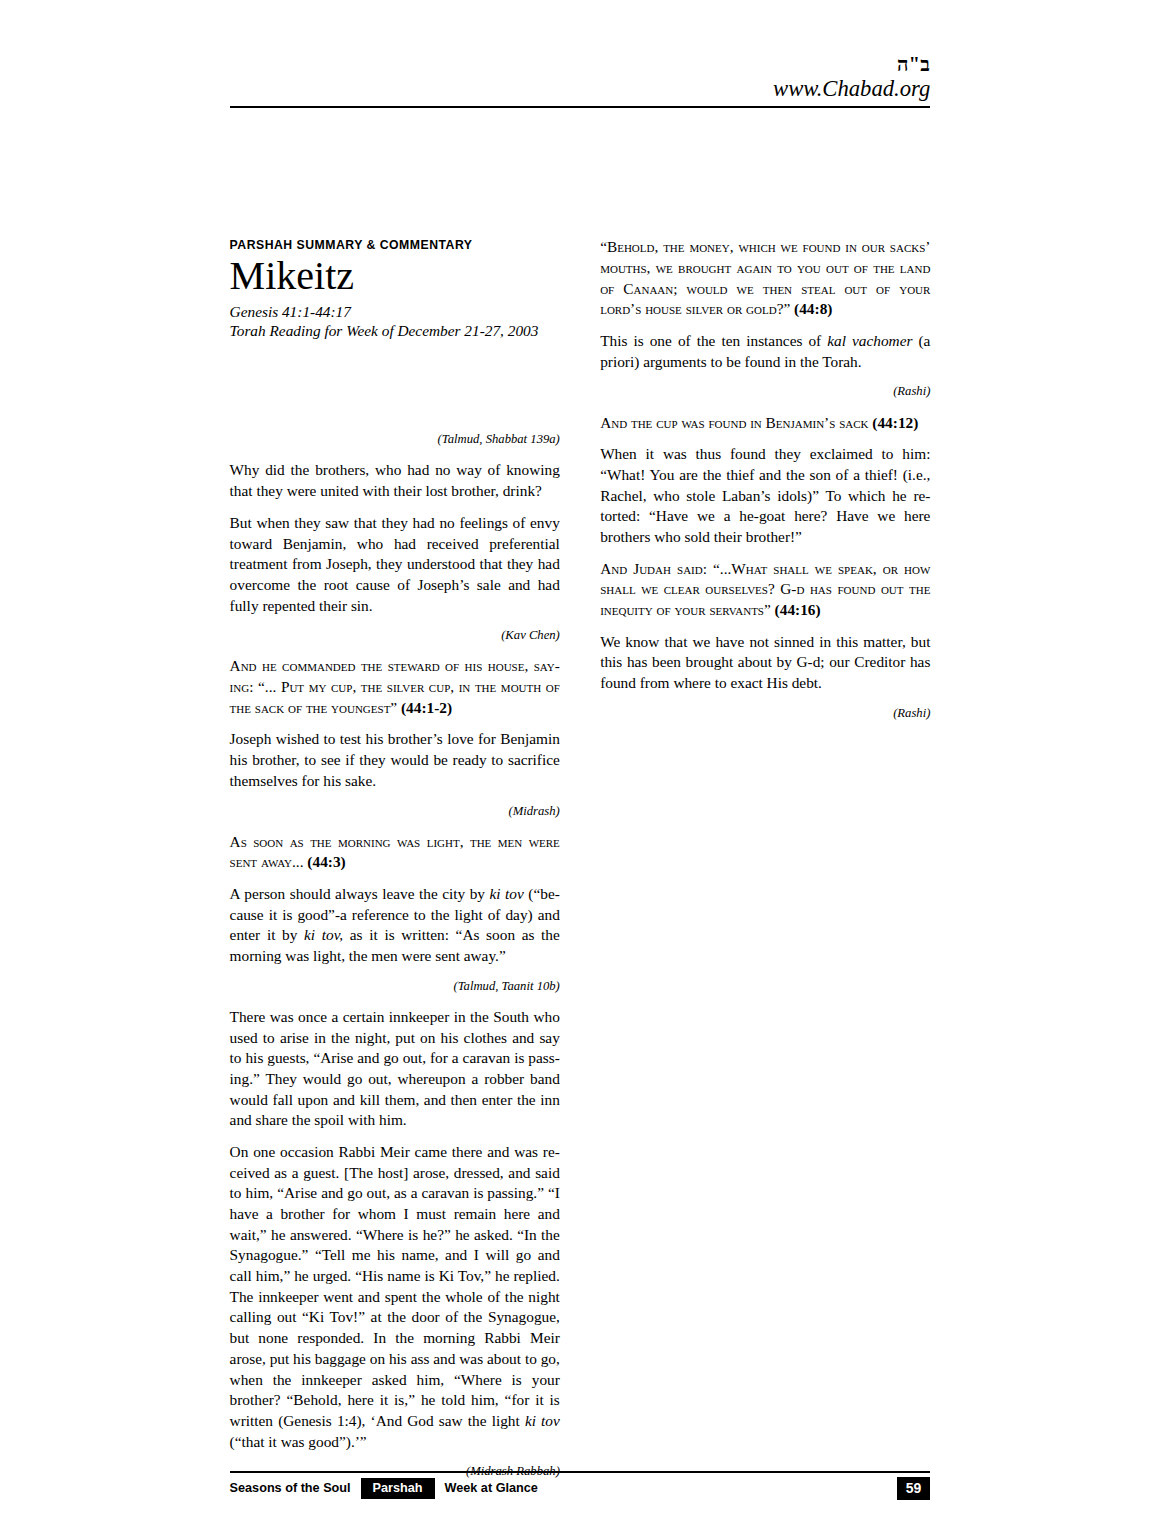ב"ה
www.Chabad.org
Parshah Summary & Commentary
Mikeitz
Genesis 41:1-44:17
Torah Reading for Week of December 21-27, 2003
(Talmud, Shabbat 139a)
Why did the brothers, who had no way of knowing that they were united with their lost brother, drink?
But when they saw that they had no feelings of envy toward Benjamin, who had received preferential treatment from Joseph, they understood that they had overcome the root cause of Joseph’s sale and had fully repented their sin.
(Kav Chen)
And he commanded the steward of his house, saying: “... Put my cup, the silver cup, in the mouth of the sack of the youngest” (44:1-2)
Joseph wished to test his brother’s love for Benjamin his brother, to see if they would be ready to sacrifice themselves for his sake.
(Midrash)
As soon as the morning was light, the men were sent away... (44:3)
A person should always leave the city by ki tov (“because it is good”-a reference to the light of day) and enter it by ki tov, as it is written: “As soon as the morning was light, the men were sent away.”
(Talmud, Taanit 10b)
There was once a certain innkeeper in the South who used to arise in the night, put on his clothes and say to his guests, “Arise and go out, for a caravan is passing.” They would go out, whereupon a robber band would fall upon and kill them, and then enter the inn and share the spoil with him.
On one occasion Rabbi Meir came there and was received as a guest. [The host] arose, dressed, and said to him, “Arise and go out, as a caravan is passing.” “I have a brother for whom I must remain here and wait,” he answered. “Where is he?” he asked. “In the Synagogue.” “Tell me his name, and I will go and call him,” he urged. “His name is Ki Tov,” he replied. The innkeeper went and spent the whole of the night calling out “Ki Tov!” at the door of the Synagogue, but none responded. In the morning Rabbi Meir arose, put his baggage on his ass and was about to go, when the innkeeper asked him, “Where is your brother? “Behold, here it is,” he told him, “for it is written (Genesis 1:4), ‘And God saw the light ki tov (“that it was good”).’”
(Midrash Rabbah)
“Behold, the money, which we found in our sacks’ mouths, we brought again to you out of the land of Canaan; would we then steal out of your lord’s house silver or gold?” (44:8)
This is one of the ten instances of kal vachomer (a priori) arguments to be found in the Torah.
(Rashi)
And the cup was found in Benjamin’s sack (44:12)
When it was thus found they exclaimed to him: “What! You are the thief and the son of a thief! (i.e., Rachel, who stole Laban’s idols)” To which he retorted: “Have we a he-goat here? Have we here brothers who sold their brother!”
And Judah said: “...What shall we speak, or how shall we clear ourselves? G-d has found out the inequity of your servants” (44:16)
We know that we have not sinned in this matter, but this has been brought about by G-d; our Creditor has found from where to exact His debt.
(Rashi)
Seasons of the Soul Parshah Week at Glance 59